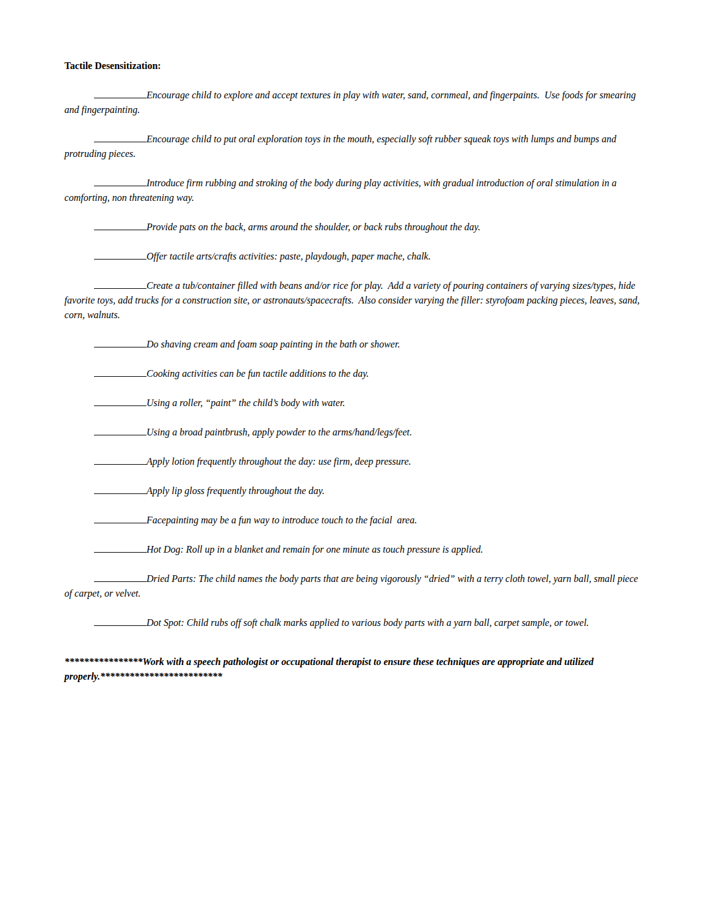Tactile Desensitization:
Encourage child to explore and accept textures in play with water, sand, cornmeal, and fingerpaints. Use foods for smearing and fingerpainting.
Encourage child to put oral exploration toys in the mouth, especially soft rubber squeak toys with lumps and bumps and protruding pieces.
Introduce firm rubbing and stroking of the body during play activities, with gradual introduction of oral stimulation in a comforting, non threatening way.
Provide pats on the back, arms around the shoulder, or back rubs throughout the day.
Offer tactile arts/crafts activities: paste, playdough, paper mache, chalk.
Create a tub/container filled with beans and/or rice for play. Add a variety of pouring containers of varying sizes/types, hide favorite toys, add trucks for a construction site, or astronauts/spacecrafts. Also consider varying the filler: styrofoam packing pieces, leaves, sand, corn, walnuts.
Do shaving cream and foam soap painting in the bath or shower.
Cooking activities can be fun tactile additions to the day.
Using a roller, “paint” the child’s body with water.
Using a broad paintbrush, apply powder to the arms/hand/legs/feet.
Apply lotion frequently throughout the day: use firm, deep pressure.
Apply lip gloss frequently throughout the day.
Facepainting may be a fun way to introduce touch to the facial area.
Hot Dog: Roll up in a blanket and remain for one minute as touch pressure is applied.
Dried Parts: The child names the body parts that are being vigorously “dried” with a terry cloth towel, yarn ball, small piece of carpet, or velvet.
Dot Spot: Child rubs off soft chalk marks applied to various body parts with a yarn ball, carpet sample, or towel.
****************Work with a speech pathologist or occupational therapist to ensure these techniques are appropriate and utilized properly.*************************